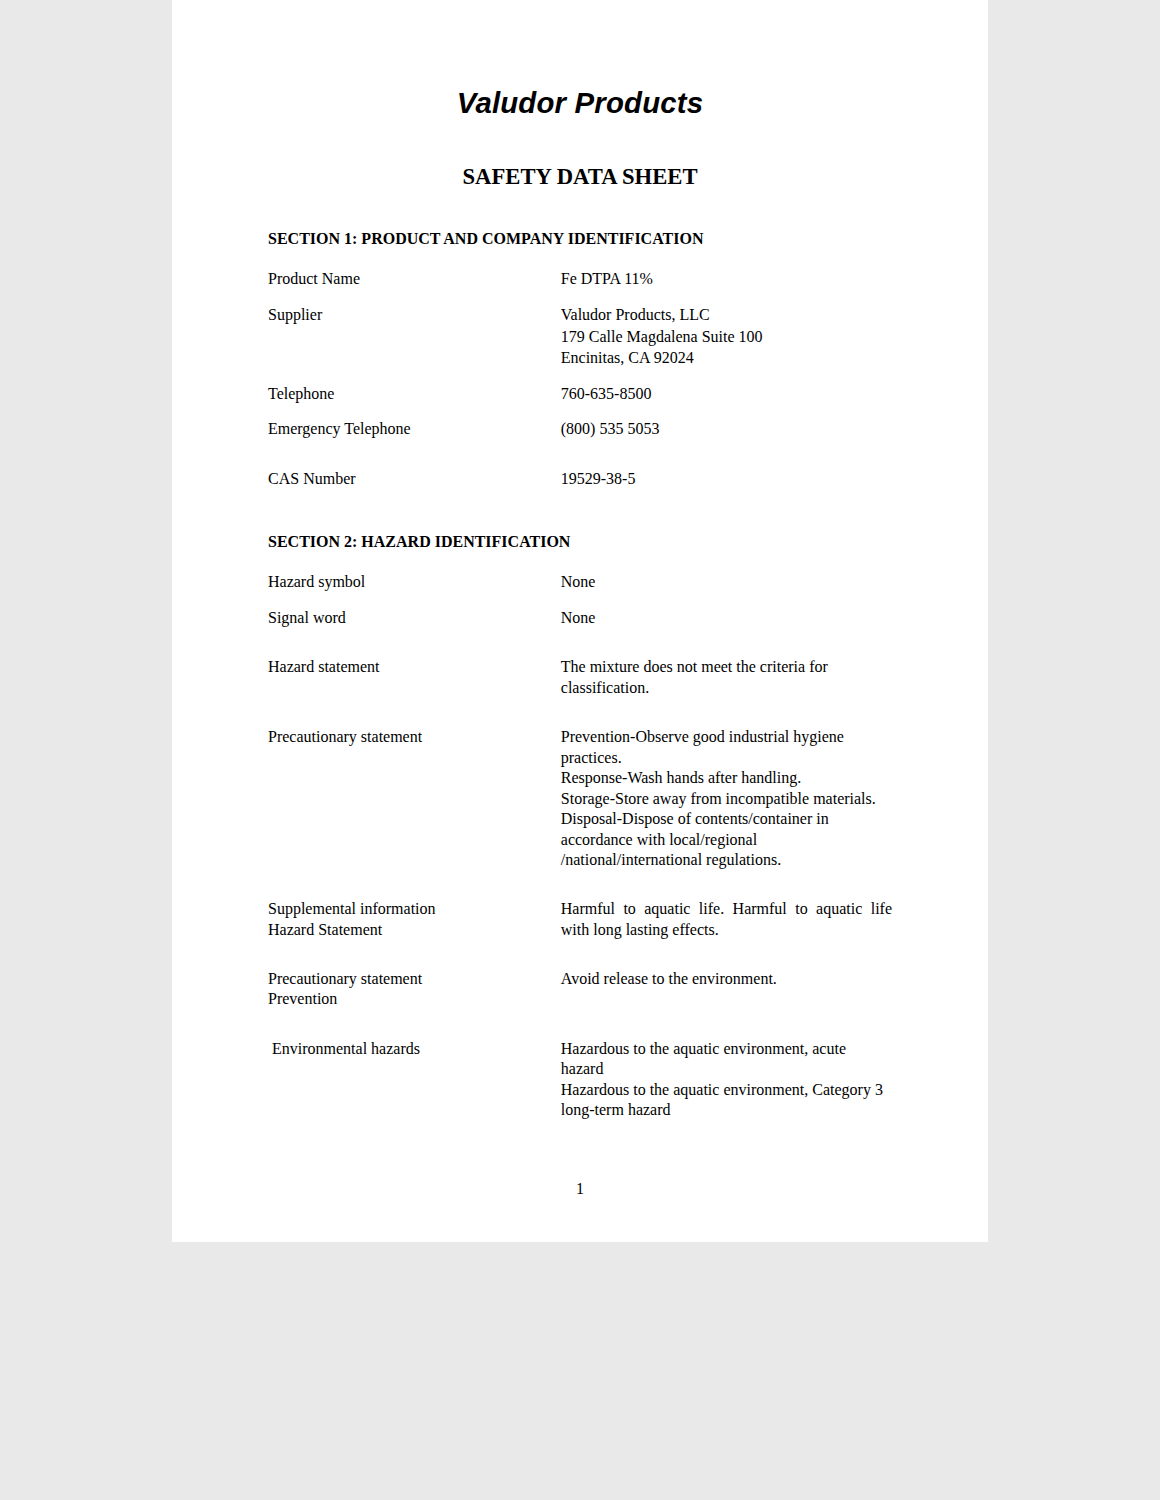Valudor Products
SAFETY DATA SHEET
Section 1: Product and Company Identification
| Product Name | Fe DTPA 11% |
| Supplier | Valudor Products, LLC |
| | 179 Calle Magdalena Suite 100 Encinitas, CA 92024 |
| Telephone | 760-635-8500 |
| Emergency Telephone | (800) 535 5053 |
| CAS Number | 19529-38-5 |
Section 2: Hazard Identification
| Hazard symbol | None |
| Signal word | None |
| Hazard statement | The mixture does not meet the criteria for classification. |
| Precautionary statement | Prevention-Observe good industrial hygiene practices. Response-Wash hands after handling. Storage-Store away from incompatible materials. Disposal-Dispose of contents/container in accordance with local/regional /national/international regulations. |
| Supplemental information Hazard Statement | Harmful to aquatic life. Harmful to aquatic life with long lasting effects. |
| Precautionary statement Prevention | Avoid release to the environment. |
| Environmental hazards | Hazardous to the aquatic environment, acute hazard Hazardous to the aquatic environment, Category 3 long-term hazard |
1